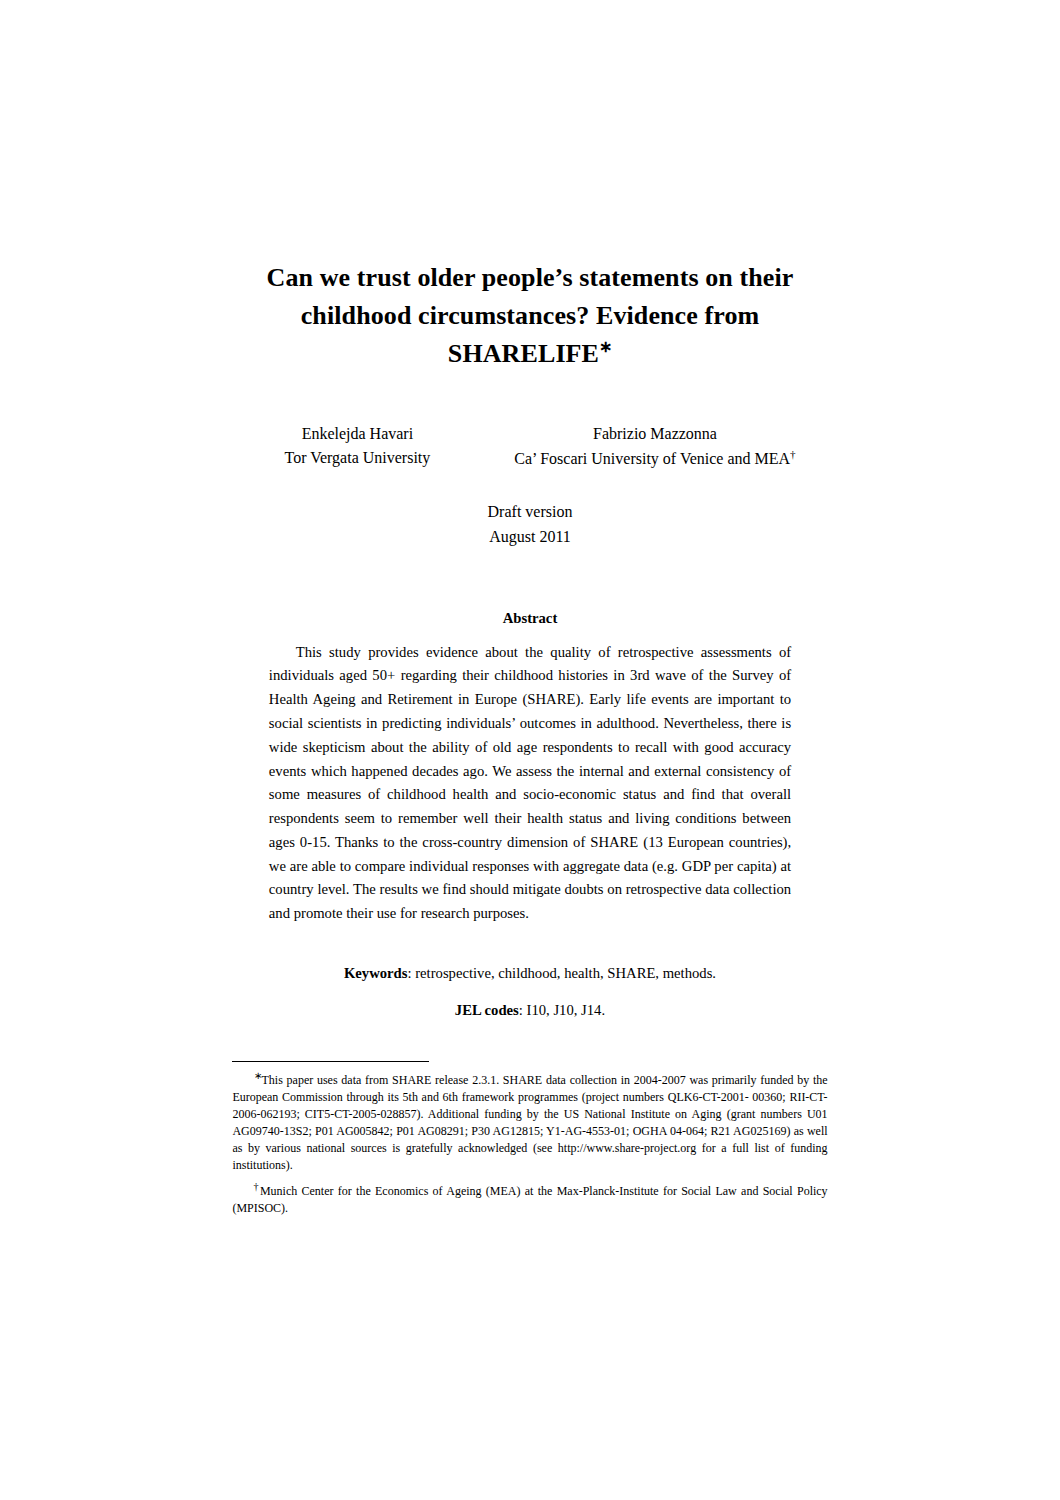Can we trust older people’s statements on their
childhood circumstances? Evidence from SHARELIFE∗
| Enkelejda Havari | Fabrizio Mazzonna |
| Tor Vergata University | Ca’ Foscari University of Venice and MEA † |
Draft version
August 2011
Abstract
This study provides evidence about the quality of retrospective assessments of individuals aged 50+ regarding their childhood histories in 3rd wave of the Survey of Health Ageing and Retirement in Europe (SHARE). Early life events are important to social scientists in predicting individuals’ outcomes in adulthood. Nevertheless, there is wide skepticism about the ability of old age respondents to recall with good accuracy events which happened decades ago. We assess the internal and external consistency of some measures of childhood health and socio-economic status and find that overall respondents seem to remember well their health status and living conditions between ages 0-15. Thanks to the cross-country dimension of SHARE (13 European countries), we are able to compare individual responses with aggregate data (e.g. GDP per capita) at country level. The results we find should mitigate doubts on retrospective data collection and promote their use for research purposes.
Keywords: retrospective, childhood, health, SHARE, methods.
JEL codes: I10, J10, J14.
∗This paper uses data from SHARE release 2.3.1. SHARE data collection in 2004-2007 was primarily funded by the European Commission through its 5th and 6th framework programmes (project numbers QLK6-CT-2001- 00360; RII-CT- 2006-062193; CIT5-CT-2005-028857). Additional funding by the US National Institute on Aging (grant numbers U01 AG09740-13S2; P01 AG005842; P01 AG08291; P30 AG12815; Y1-AG-4553-01; OGHA 04-064; R21 AG025169) as well as by various national sources is gratefully acknowledged (see http://www.share-project.org for a full list of funding institutions).
†Munich Center for the Economics of Ageing (MEA) at the Max-Planck-Institute for Social Law and Social Policy (MPISOC).